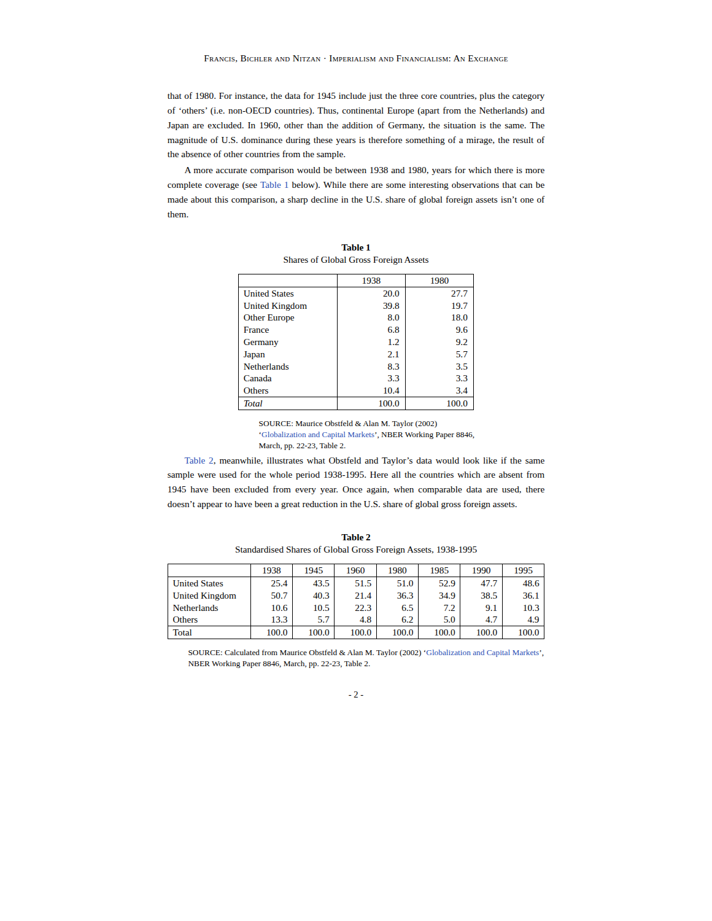Francis, Bichler and Nitzan · Imperialism and Financialism: An Exchange
that of 1980. For instance, the data for 1945 include just the three core countries, plus the category of ‘others’ (i.e. non-OECD countries). Thus, continental Europe (apart from the Netherlands) and Japan are excluded. In 1960, other than the addition of Germany, the situation is the same. The magnitude of U.S. dominance during these years is therefore something of a mirage, the result of the absence of other countries from the sample.
A more accurate comparison would be between 1938 and 1980, years for which there is more complete coverage (see Table 1 below). While there are some interesting observations that can be made about this comparison, a sharp decline in the U.S. share of global foreign assets isn’t one of them.
Table 1
Shares of Global Gross Foreign Assets
| | 1938 | 1980 |
| United States | 20.0 | 27.7 |
| United Kingdom | 39.8 | 19.7 |
| Other Europe | 8.0 | 18.0 |
| France | 6.8 | 9.6 |
| Germany | 1.2 | 9.2 |
| Japan | 2.1 | 5.7 |
| Netherlands | 8.3 | 3.5 |
| Canada | 3.3 | 3.3 |
| Others | 10.4 | 3.4 |
| Total | 100.0 | 100.0 |
SOURCE: Maurice Obstfeld & Alan M. Taylor (2002)
‘Globalization and Capital Markets’, NBER Working Paper 8846,
March, pp. 22-23, Table 2.
Table 2, meanwhile, illustrates what Obstfeld and Taylor’s data would look like if the same sample were used for the whole period 1938-1995. Here all the countries which are absent from 1945 have been excluded from every year. Once again, when comparable data are used, there doesn’t appear to have been a great reduction in the U.S. share of global gross foreign assets.
Table 2
Standardised Shares of Global Gross Foreign Assets, 1938-1995
| | 1938 | 1945 | 1960 | 1980 | 1985 | 1990 | 1995 |
| United States | 25.4 | 43.5 | 51.5 | 51.0 | 52.9 | 47.7 | 48.6 |
| United Kingdom | 50.7 | 40.3 | 21.4 | 36.3 | 34.9 | 38.5 | 36.1 |
| Netherlands | 10.6 | 10.5 | 22.3 | 6.5 | 7.2 | 9.1 | 10.3 |
| Others | 13.3 | 5.7 | 4.8 | 6.2 | 5.0 | 4.7 | 4.9 |
| Total | 100.0 | 100.0 | 100.0 | 100.0 | 100.0 | 100.0 | 100.0 |
SOURCE: Calculated from Maurice Obstfeld & Alan M. Taylor (2002) ‘Globalization and Capital Markets’, NBER Working Paper 8846, March, pp. 22-23, Table 2.
- 2 -